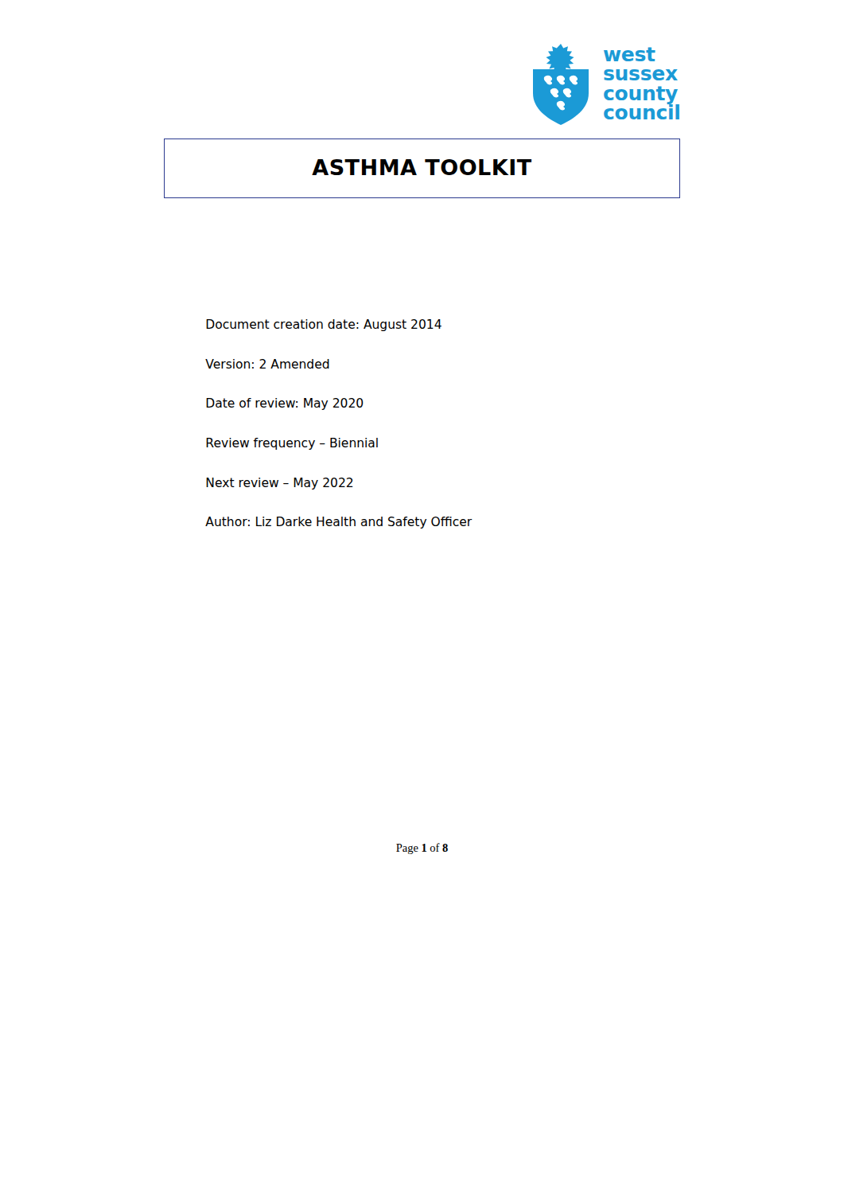west sussex county council
ASTHMA TOOLKIT
Document creation date: August 2014
Version: 2 Amended
Date of review: May 2020
Review frequency – Biennial
Next review – May 2022
Author: Liz Darke Health and Safety Officer
Page 1 of 8